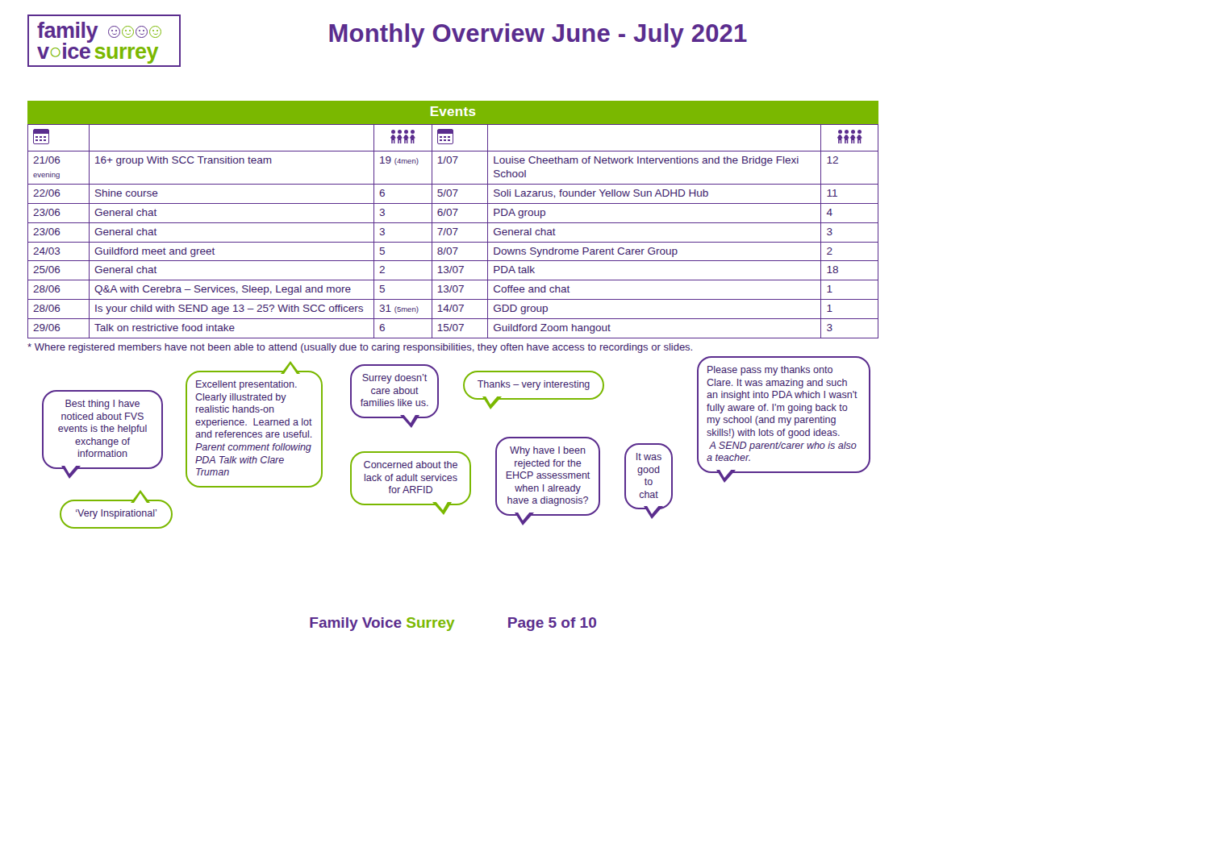family
v○ice surrey
Monthly Overview June - July 2021
Events
| 21/06 evening | 16+ group With SCC Transition team | 19 (4men) | 1/07 | Louise Cheetham of Network Interventions and the Bridge Flexi School | 12 |
| 22/06 | Shine course | 6 | 5/07 | Soli Lazarus, founder Yellow Sun ADHD Hub | 11 |
| 23/06 | General chat | 3 | 6/07 | PDA group | 4 |
| 23/06 | General chat | 3 | 7/07 | General chat | 3 |
| 24/03 | Guildford meet and greet | 5 | 8/07 | Downs Syndrome Parent Carer Group | 2 |
| 25/06 | General chat | 2 | 13/07 | PDA talk | 18 |
| 28/06 | Q&A with Cerebra – Services, Sleep, Legal and more | 5 | 13/07 | Coffee and chat | 1 |
| 28/06 | Is your child with SEND age 13 – 25? With SCC officers | 31 (5men) | 14/07 | GDD group | 1 |
| 29/06 | Talk on restrictive food intake | 6 | 15/07 | Guildford Zoom hangout | 3 |
* Where registered members have not been able to attend (usually due to caring responsibilities, they often have access to recordings or slides.
Best thing I have noticed about FVS events is the helpful exchange of information
Excellent presentation. Clearly illustrated by realistic hands-on experience. Learned a lot and references are useful.
Parent comment following PDA Talk with Clare Truman
Surrey doesn’t care about families like us.
Thanks – very interesting
Please pass my thanks onto Clare. It was amazing and such an insight into PDA which I wasn't fully aware of. I'm going back to my school (and my parenting skills!) with lots of good ideas.
A SEND parent/carer who is also a teacher.
Concerned about the lack of adult services for ARFID
Why have I been rejected for the EHCP assessment when I already have a diagnosis?
It was good to chat
‘Very Inspirational’
Family Voice Surrey Page 5 of 10